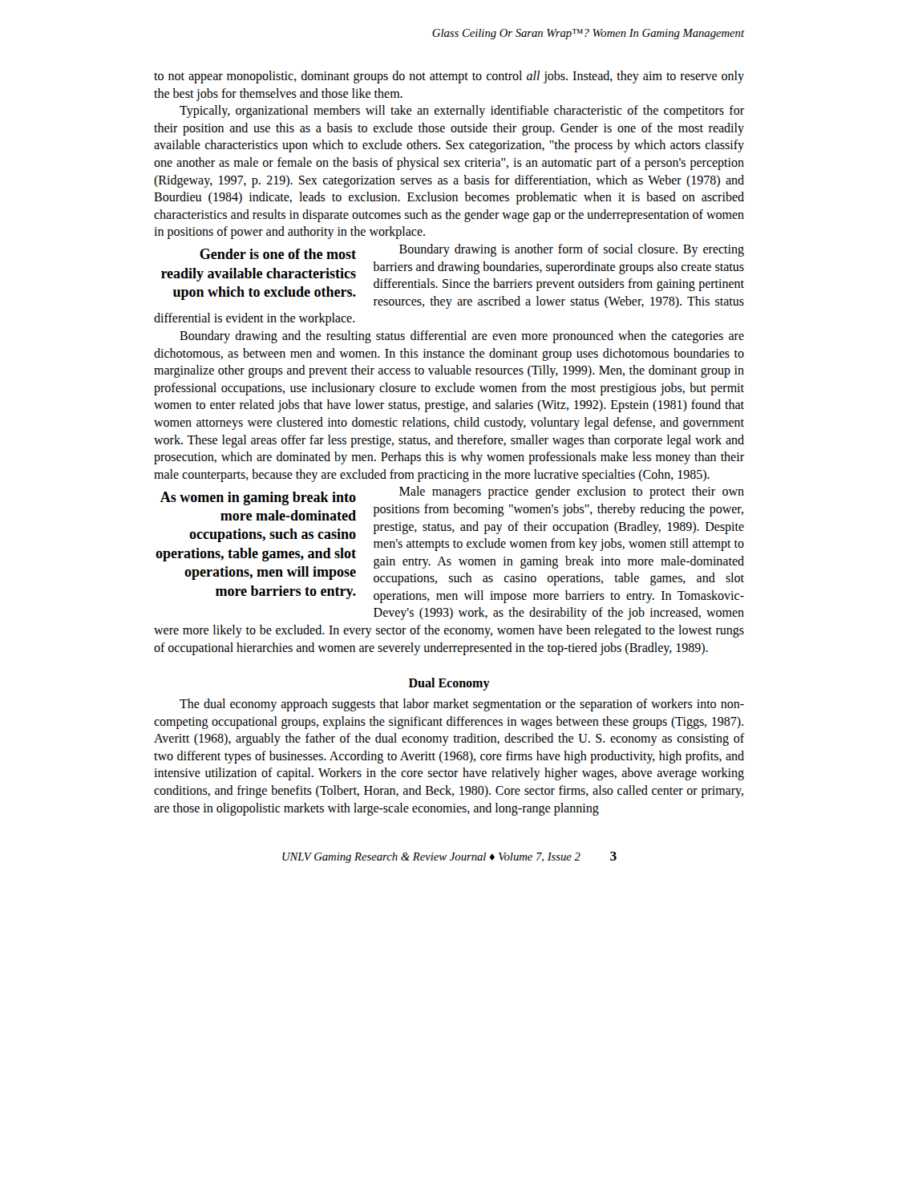Glass Ceiling Or Saran Wrap™? Women In Gaming Management
to not appear monopolistic, dominant groups do not attempt to control all jobs. Instead, they aim to reserve only the best jobs for themselves and those like them.
Typically, organizational members will take an externally identifiable characteristic of the competitors for their position and use this as a basis to exclude those outside their group. Gender is one of the most readily available characteristics upon which to exclude others. Sex categorization, "the process by which actors classify one another as male or female on the basis of physical sex criteria", is an automatic part of a person's perception (Ridgeway, 1997, p. 219). Sex categorization serves as a basis for differentiation, which as Weber (1978) and Bourdieu (1984) indicate, leads to exclusion. Exclusion becomes problematic when it is based on ascribed characteristics and results in disparate outcomes such as the gender wage gap or the underrepresentation of women in positions of power and authority in the workplace.
Gender is one of the most readily available characteristics upon which to exclude others.
Boundary drawing is another form of social closure. By erecting barriers and drawing boundaries, superordinate groups also create status differentials. Since the barriers prevent outsiders from gaining pertinent resources, they are ascribed a lower status (Weber, 1978). This status differential is evident in the workplace.
Boundary drawing and the resulting status differential are even more pronounced when the categories are dichotomous, as between men and women. In this instance the dominant group uses dichotomous boundaries to marginalize other groups and prevent their access to valuable resources (Tilly, 1999). Men, the dominant group in professional occupations, use inclusionary closure to exclude women from the most prestigious jobs, but permit women to enter related jobs that have lower status, prestige, and salaries (Witz, 1992). Epstein (1981) found that women attorneys were clustered into domestic relations, child custody, voluntary legal defense, and government work. These legal areas offer far less prestige, status, and therefore, smaller wages than corporate legal work and prosecution, which are dominated by men. Perhaps this is why women professionals make less money than their male counterparts, because they are excluded from practicing in the more lucrative specialties (Cohn, 1985).
As women in gaming break into more male-dominated occupations, such as casino operations, table games, and slot operations, men will impose more barriers to entry.
Male managers practice gender exclusion to protect their own positions from becoming "women's jobs", thereby reducing the power, prestige, status, and pay of their occupation (Bradley, 1989). Despite men's attempts to exclude women from key jobs, women still attempt to gain entry. As women in gaming break into more male-dominated occupations, such as casino operations, table games, and slot operations, men will impose more barriers to entry. In Tomaskovic-Devey's (1993) work, as the desirability of the job increased, women were more likely to be excluded. In every sector of the economy, women have been relegated to the lowest rungs of occupational hierarchies and women are severely underrepresented in the top-tiered jobs (Bradley, 1989).
Dual Economy
The dual economy approach suggests that labor market segmentation or the separation of workers into non-competing occupational groups, explains the significant differences in wages between these groups (Tiggs, 1987). Averitt (1968), arguably the father of the dual economy tradition, described the U. S. economy as consisting of two different types of businesses. According to Averitt (1968), core firms have high productivity, high profits, and intensive utilization of capital. Workers in the core sector have relatively higher wages, above average working conditions, and fringe benefits (Tolbert, Horan, and Beck, 1980). Core sector firms, also called center or primary, are those in oligopolistic markets with large-scale economies, and long-range planning
UNLV Gaming Research & Review Journal ♦ Volume 7, Issue 2 3